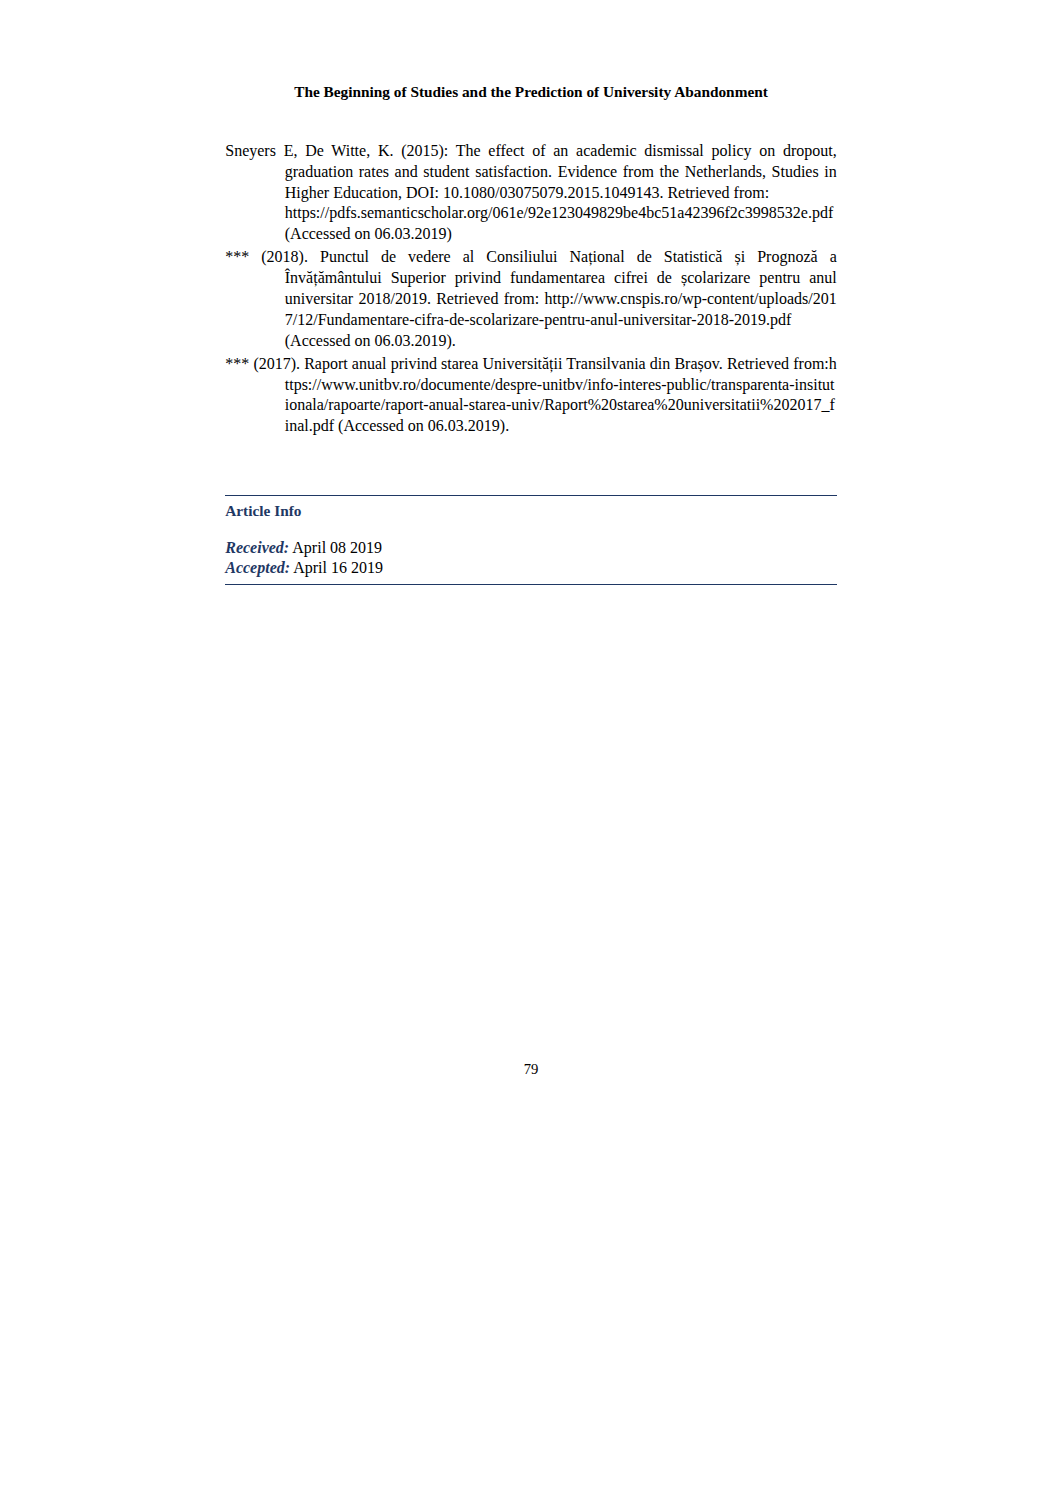The Beginning of Studies and the Prediction of University Abandonment
Sneyers E, De Witte, K. (2015): The effect of an academic dismissal policy on dropout, graduation rates and student satisfaction. Evidence from the Netherlands, Studies in Higher Education, DOI: 10.1080/03075079.2015.1049143. Retrieved from:
https://pdfs.semanticscholar.org/061e/92e123049829be4bc51a42396f2c3998532e.pdf (Accessed on 06.03.2019)
*** (2018). Punctul de vedere al Consiliului Național de Statistică și Prognoză a Învățământului Superior privind fundamentarea cifrei de școlarizare pentru anul universitar 2018/2019. Retrieved from: http://www.cnspis.ro/wp-content/uploads/2017/12/Fundamentare-cifra-de-scolarizare-pentru-anul-universitar-2018-2019.pdf (Accessed on 06.03.2019).
*** (2017). Raport anual privind starea Universității Transilvania din Brașov. Retrieved from:https://www.unitbv.ro/documente/despre-unitbv/info-interes-public/transparenta-insitutionala/rapoarte/raport-anual-starea-univ/Raport%20starea%20universitatii%202017_final.pdf (Accessed on 06.03.2019).
Article Info
Received: April 08 2019
Accepted: April 16 2019
79